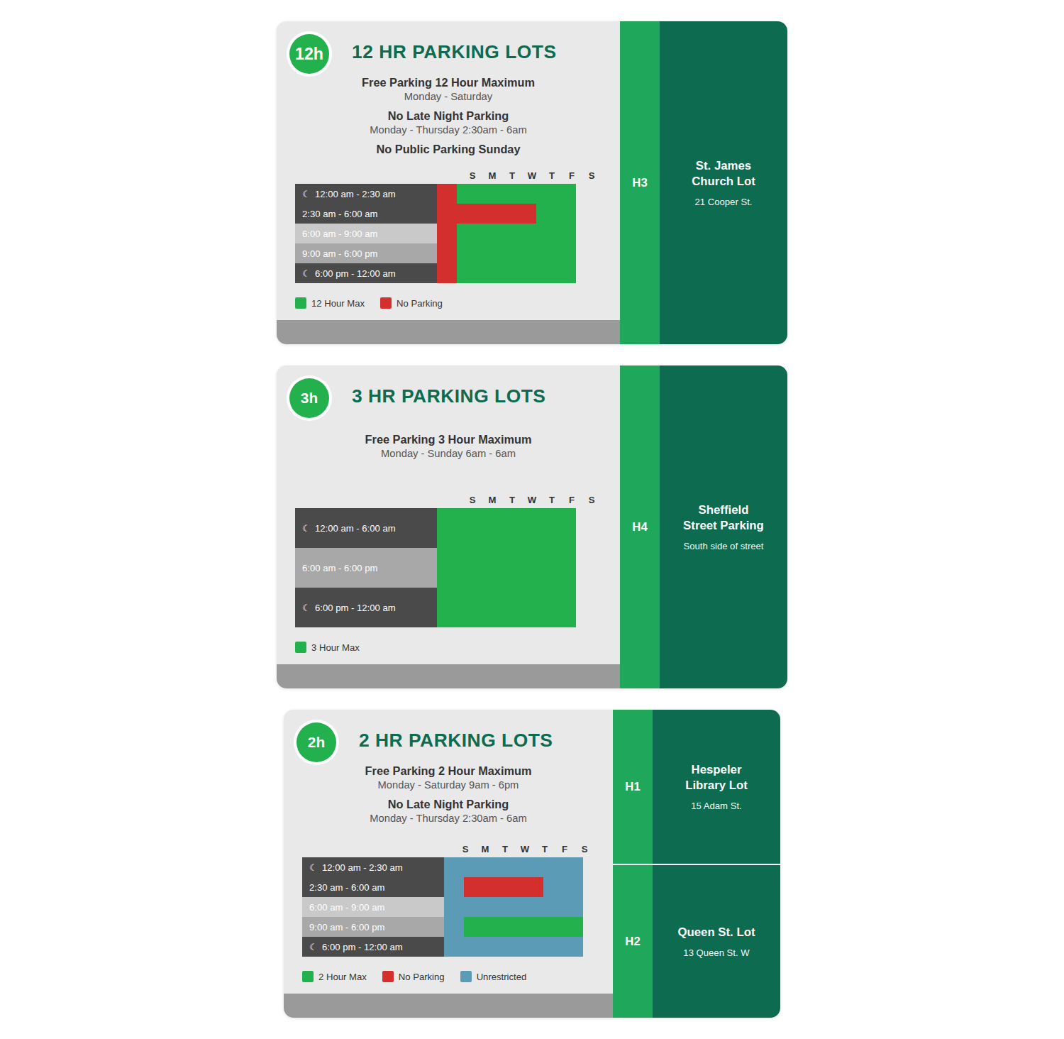12h
12 HR PARKING LOTS
Free Parking 12 Hour Maximum
Monday - Saturday
No Late Night Parking
Monday - Thursday 2:30am - 6am
No Public Parking Sunday
SMTWTFS
☾12:00 am - 2:30 am
2:30 am - 6:00 am
6:00 am - 9:00 am
9:00 am - 6:00 pm
☾6:00 pm - 12:00 am
12 Hour Max No Parking
H3
St. James
Church Lot
21 Cooper St.
3h
3 HR PARKING LOTS
Free Parking 3 Hour Maximum
Monday - Sunday 6am - 6am
SMTWTFS
☾12:00 am - 6:00 am
6:00 am - 6:00 pm
☾6:00 pm - 12:00 am
3 Hour Max
H4
Sheffield
Street Parking
South side of street
2h
2 HR PARKING LOTS
Free Parking 2 Hour Maximum
Monday - Saturday 9am - 6pm
No Late Night Parking
Monday - Thursday 2:30am - 6am
SMTWTFS
☾12:00 am - 2:30 am
2:30 am - 6:00 am
6:00 am - 9:00 am
9:00 am - 6:00 pm
☾6:00 pm - 12:00 am
2 Hour Max No Parking Unrestricted
H1
Hespeler
Library Lot
15 Adam St.
H2
Queen St. Lot
13 Queen St. W